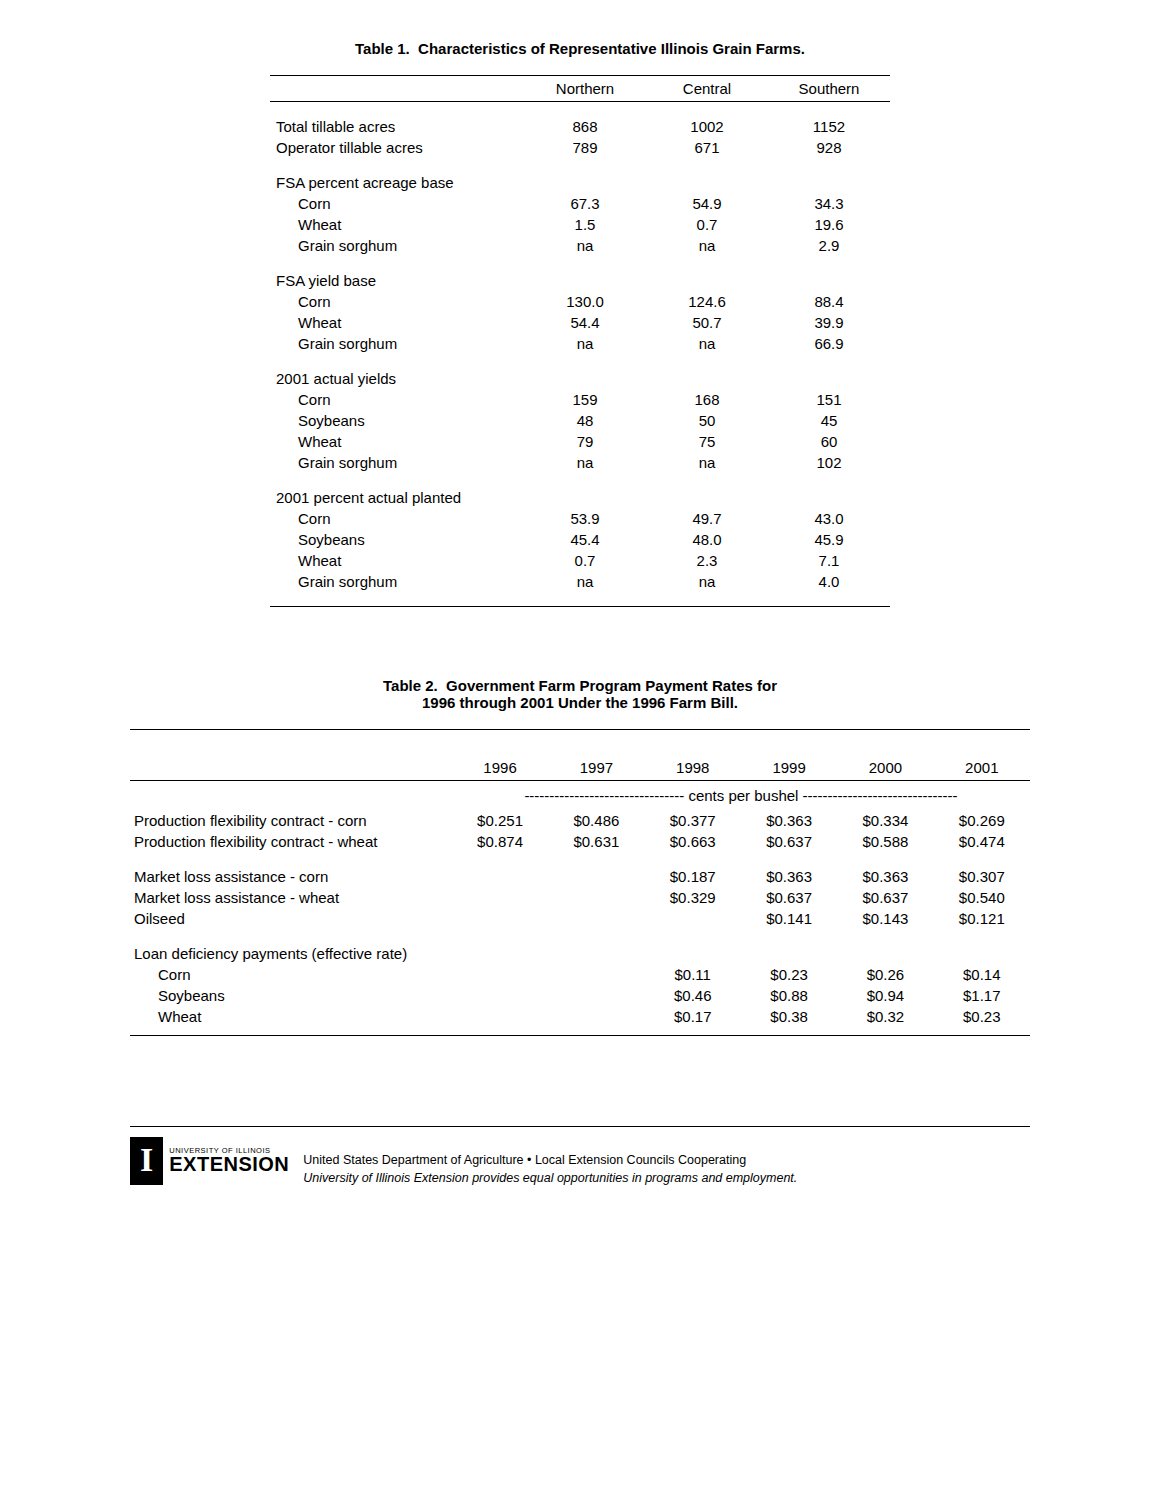Table 1. Characteristics of Representative Illinois Grain Farms.
| | Northern | Central | Southern |
| --- | --- | --- | --- |
| Total tillable acres | 868 | 1002 | 1152 |
| Operator tillable acres | 789 | 671 | 928 |
| FSA percent acreage base | | | |
| Corn | 67.3 | 54.9 | 34.3 |
| Wheat | 1.5 | 0.7 | 19.6 |
| Grain sorghum | na | na | 2.9 |
| FSA yield base | | | |
| Corn | 130.0 | 124.6 | 88.4 |
| Wheat | 54.4 | 50.7 | 39.9 |
| Grain sorghum | na | na | 66.9 |
| 2001 actual yields | | | |
| Corn | 159 | 168 | 151 |
| Soybeans | 48 | 50 | 45 |
| Wheat | 79 | 75 | 60 |
| Grain sorghum | na | na | 102 |
| 2001 percent actual planted | | | |
| Corn | 53.9 | 49.7 | 43.0 |
| Soybeans | 45.4 | 48.0 | 45.9 |
| Wheat | 0.7 | 2.3 | 7.1 |
| Grain sorghum | na | na | 4.0 |
Table 2. Government Farm Program Payment Rates for
1996 through 2001 Under the 1996 Farm Bill.
| | 1996 | 1997 | 1998 | 1999 | 2000 | 2001 |
| --- | --- | --- | --- | --- | --- | --- |
| | -------------------------------- cents per bushel ------------------------------- |
| Production flexibility contract - corn | $0.251 | $0.486 | $0.377 | $0.363 | $0.334 | $0.269 |
| Production flexibility contract - wheat | $0.874 | $0.631 | $0.663 | $0.637 | $0.588 | $0.474 |
| Market loss assistance - corn | | | $0.187 | $0.363 | $0.363 | $0.307 |
| Market loss assistance - wheat | | | $0.329 | $0.637 | $0.637 | $0.540 |
| Oilseed | | | | $0.141 | $0.143 | $0.121 |
| Loan deficiency payments (effective rate) | | | | | | |
| Corn | | | $0.11 | $0.23 | $0.26 | $0.14 |
| Soybeans | | | $0.46 | $0.88 | $0.94 | $1.17 |
| Wheat | | | $0.17 | $0.38 | $0.32 | $0.23 |
I
UNIVERSITY OF ILLINOIS EXTENSION
United States Department of Agriculture • Local Extension Councils Cooperating
University of Illinois Extension provides equal opportunities in programs and employment.